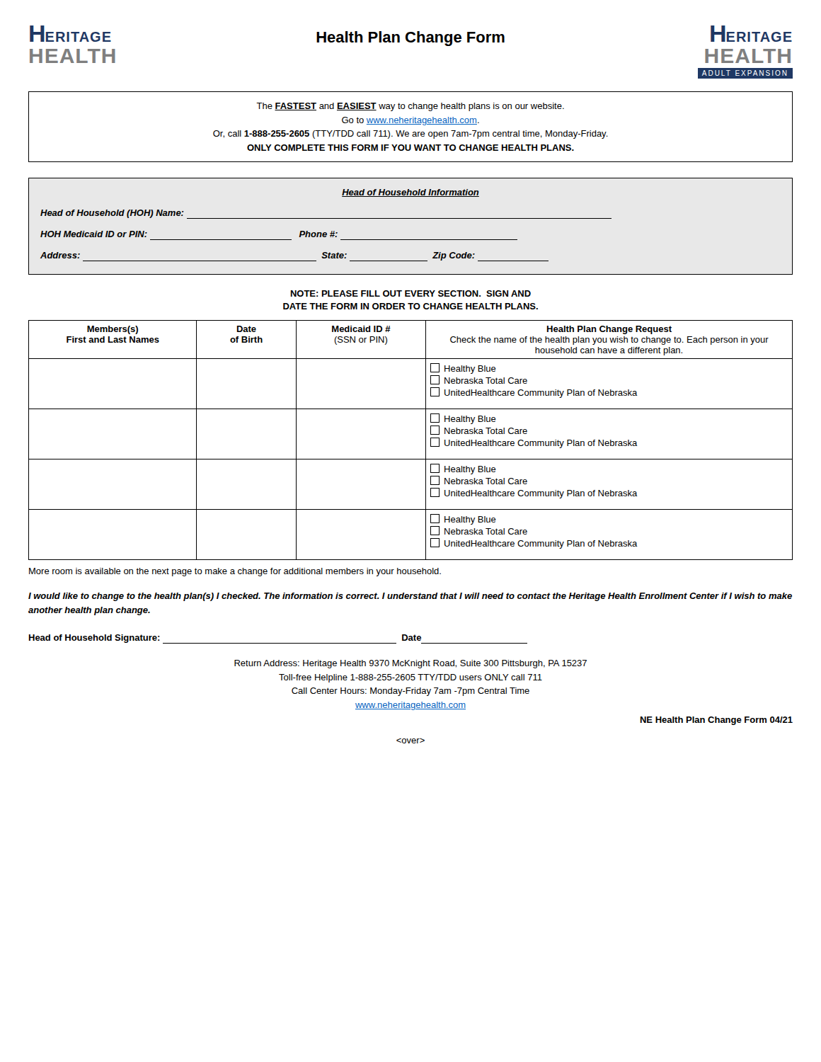HERITAGE
HEALTH
Health Plan Change Form
HERITAGE
HEALTH
ADULT EXPANSION
The FASTEST and EASIEST way to change health plans is on our website.
Go to www.neheritagehealth.com.
Or, call 1-888-255-2605 (TTY/TDD call 711). We are open 7am-7pm central time, Monday-Friday.
ONLY COMPLETE THIS FORM IF YOU WANT TO CHANGE HEALTH PLANS.
Head of Household Information
Head of Household (HOH) Name:
HOH Medicaid ID or PIN: Phone #:
Address: State: Zip Code:
NOTE: PLEASE FILL OUT EVERY SECTION. SIGN AND
DATE THE FORM IN ORDER TO CHANGE HEALTH PLANS.
| Members(s) First and Last Names | Date of Birth | Medicaid ID # (SSN or PIN) | Health Plan Change Request Check the name of the health plan you wish to change to. Each person in your household can have a different plan. |
| --- | --- | --- | --- |
| | | | Healthy Blue Nebraska Total Care UnitedHealthcare Community Plan of Nebraska |
| | | | Healthy Blue Nebraska Total Care UnitedHealthcare Community Plan of Nebraska |
| | | | Healthy Blue Nebraska Total Care UnitedHealthcare Community Plan of Nebraska |
| | | | Healthy Blue Nebraska Total Care UnitedHealthcare Community Plan of Nebraska |
More room is available on the next page to make a change for additional members in your household.
I would like to change to the health plan(s) I checked. The information is correct. I understand that I will need to contact the Heritage Health Enrollment Center if I wish to make another health plan change.
Head of Household Signature: Date
Return Address: Heritage Health 9370 McKnight Road, Suite 300 Pittsburgh, PA 15237
Toll-free Helpline 1-888-255-2605 TTY/TDD users ONLY call 711
Call Center Hours: Monday-Friday 7am -7pm Central Time
www.neheritagehealth.com
NE Health Plan Change Form 04/21
<over>